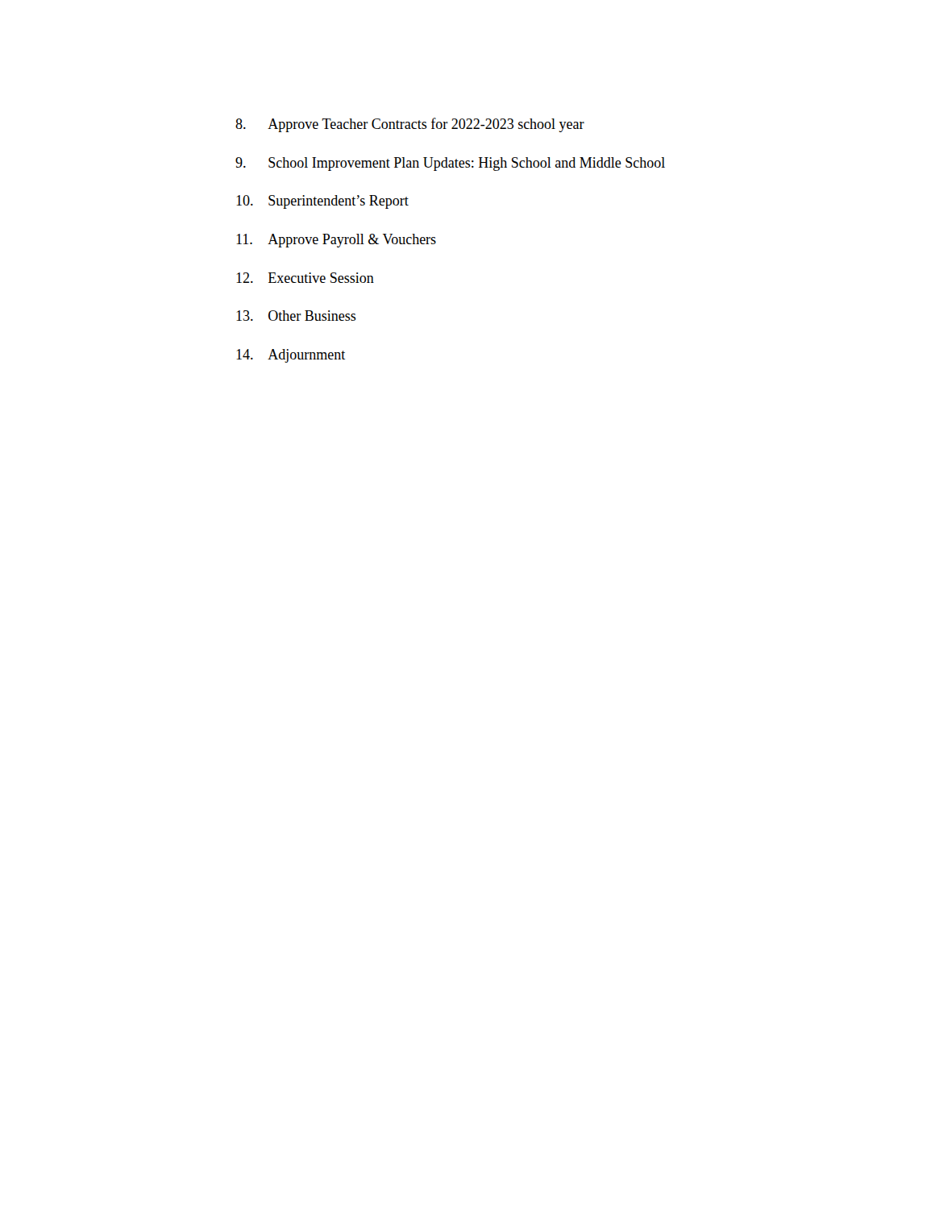8. Approve Teacher Contracts for 2022-2023 school year
9. School Improvement Plan Updates: High School and Middle School
10. Superintendent’s Report
11. Approve Payroll & Vouchers
12. Executive Session
13. Other Business
14. Adjournment